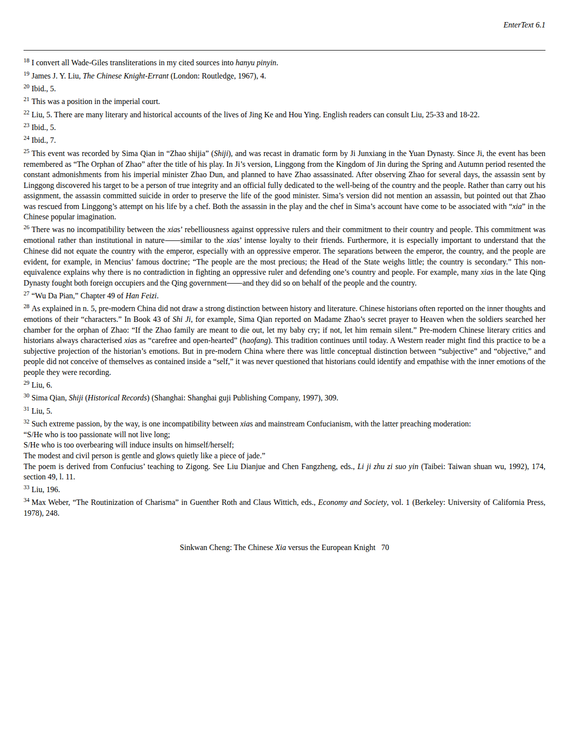EnterText 6.1
18 I convert all Wade-Giles transliterations in my cited sources into hanyu pinyin.
19 James J. Y. Liu, The Chinese Knight-Errant (London: Routledge, 1967), 4.
20 Ibid., 5.
21 This was a position in the imperial court.
22 Liu, 5. There are many literary and historical accounts of the lives of Jing Ke and Hou Ying. English readers can consult Liu, 25-33 and 18-22.
23 Ibid., 5.
24 Ibid., 7.
25 This event was recorded by Sima Qian in “Zhao shijia” (Shiji), and was recast in dramatic form by Ji Junxiang in the Yuan Dynasty. Since Ji, the event has been remembered as “The Orphan of Zhao” after the title of his play. In Ji’s version, Linggong from the Kingdom of Jin during the Spring and Autumn period resented the constant admonishments from his imperial minister Zhao Dun, and planned to have Zhao assassinated. After observing Zhao for several days, the assassin sent by Linggong discovered his target to be a person of true integrity and an official fully dedicated to the well-being of the country and the people. Rather than carry out his assignment, the assassin committed suicide in order to preserve the life of the good minister. Sima’s version did not mention an assassin, but pointed out that Zhao was rescued from Linggong’s attempt on his life by a chef. Both the assassin in the play and the chef in Sima’s account have come to be associated with “xia” in the Chinese popular imagination.
26 There was no incompatibility between the xias’ rebelliousness against oppressive rulers and their commitment to their country and people. This commitment was emotional rather than institutional in nature⸺similar to the xias’ intense loyalty to their friends. Furthermore, it is especially important to understand that the Chinese did not equate the country with the emperor, especially with an oppressive emperor. The separations between the emperor, the country, and the people are evident, for example, in Mencius’ famous doctrine; “The people are the most precious; the Head of the State weighs little; the country is secondary.” This non-equivalence explains why there is no contradiction in fighting an oppressive ruler and defending one’s country and people. For example, many xias in the late Qing Dynasty fought both foreign occupiers and the Qing government⸺and they did so on behalf of the people and the country.
27“Wu Da Pian,” Chapter 49 of Han Feizi.
28 As explained in n. 5, pre-modern China did not draw a strong distinction between history and literature. Chinese historians often reported on the inner thoughts and emotions of their “characters.” In Book 43 of Shi Ji, for example, Sima Qian reported on Madame Zhao’s secret prayer to Heaven when the soldiers searched her chamber for the orphan of Zhao: “If the Zhao family are meant to die out, let my baby cry; if not, let him remain silent.” Pre-modern Chinese literary critics and historians always characterised xias as “carefree and open-hearted” (haofang). This tradition continues until today. A Western reader might find this practice to be a subjective projection of the historian’s emotions. But in pre-modern China where there was little conceptual distinction between “subjective” and “objective,” and people did not conceive of themselves as contained inside a “self,” it was never questioned that historians could identify and empathise with the inner emotions of the people they were recording.
29 Liu, 6.
30 Sima Qian, Shiji (Historical Records) (Shanghai: Shanghai guji Publishing Company, 1997), 309.
31 Liu, 5.
32 Such extreme passion, by the way, is one incompatibility between xias and mainstream Confucianism, with the latter preaching moderation:
“S/He who is too passionate will not live long;
S/He who is too overbearing will induce insults on himself/herself;
The modest and civil person is gentle and glows quietly like a piece of jade.”
The poem is derived from Confucius’ teaching to Zigong. See Liu Dianjue and Chen Fangzheng, eds., Li ji zhu zi suo yin (Taibei: Taiwan shuan wu, 1992), 174, section 49, l. 11.
33 Liu, 196.
34 Max Weber, “The Routinization of Charisma” in Guenther Roth and Claus Wittich, eds., Economy and Society, vol. 1 (Berkeley: University of California Press, 1978), 248.
Sinkwan Cheng: The Chinese Xia versus the European Knight 70